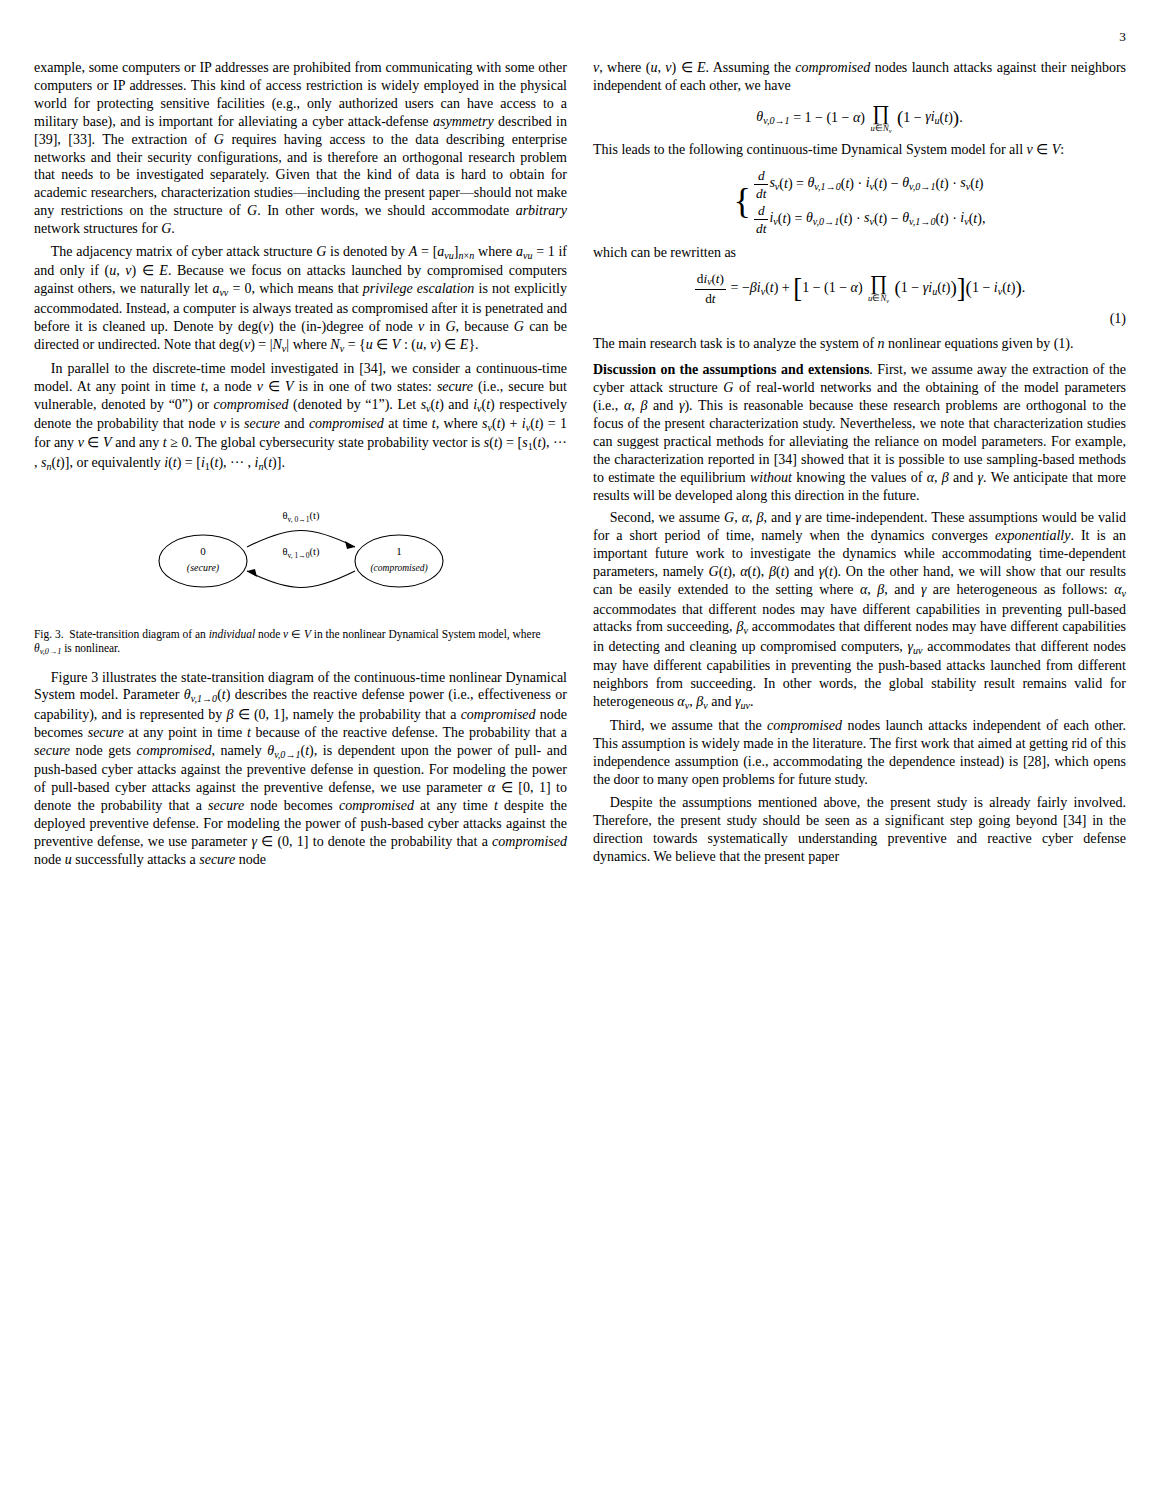3
example, some computers or IP addresses are prohibited from communicating with some other computers or IP addresses. This kind of access restriction is widely employed in the physical world for protecting sensitive facilities (e.g., only authorized users can have access to a military base), and is important for alleviating a cyber attack-defense asymmetry described in [39], [33]. The extraction of G requires having access to the data describing enterprise networks and their security configurations, and is therefore an orthogonal research problem that needs to be investigated separately. Given that the kind of data is hard to obtain for academic researchers, characterization studies—including the present paper—should not make any restrictions on the structure of G. In other words, we should accommodate arbitrary network structures for G.
The adjacency matrix of cyber attack structure G is denoted by A = [avu]n×n where avu = 1 if and only if (u, v) ∈ E. Because we focus on attacks launched by compromised computers against others, we naturally let avv = 0, which means that privilege escalation is not explicitly accommodated. Instead, a computer is always treated as compromised after it is penetrated and before it is cleaned up. Denote by deg(v) the (in-)degree of node v in G, because G can be directed or undirected. Note that deg(v) = |Nv| where Nv = {u ∈ V : (u, v) ∈ E}.
In parallel to the discrete-time model investigated in [34], we consider a continuous-time model. At any point in time t, a node v ∈ V is in one of two states: secure (i.e., secure but vulnerable, denoted by “0”) or compromised (denoted by “1”). Let sv(t) and iv(t) respectively denote the probability that node v is secure and compromised at time t, where sv(t) + iv(t) = 1 for any v ∈ V and any t ≥ 0. The global cybersecurity state probability vector is s(t) = [s1(t), ··· , sn(t)], or equivalently i(t) = [i1(t), ··· , in(t)].
0 (secure) 1 (compromised) θv, 0→1(t) θv, 1→0(t)
Fig. 3. State-transition diagram of an individual node v ∈ V in the nonlinear Dynamical System model, where θv,0→1 is nonlinear.
Figure 3 illustrates the state-transition diagram of the continuous-time nonlinear Dynamical System model. Parameter θv,1→0(t) describes the reactive defense power (i.e., effectiveness or capability), and is represented by β ∈ (0, 1], namely the probability that a compromised node becomes secure at any point in time t because of the reactive defense. The probability that a secure node gets compromised, namely θv,0→1(t), is dependent upon the power of pull- and push-based cyber attacks against the preventive defense in question. For modeling the power of pull-based cyber attacks against the preventive defense, we use parameter α ∈ [0, 1] to denote the probability that a secure node becomes compromised at any time t despite the deployed preventive defense. For modeling the power of push-based cyber attacks against the preventive defense, we use parameter γ ∈ (0, 1] to denote the probability that a compromised node u successfully attacks a secure node
v, where (u, v) ∈ E. Assuming the compromised nodes launch attacks against their neighbors independent of each other, we have
θv,0→1 = 1 − (1 − α) ∏u∈Nv (1 − γiu(t)).
This leads to the following continuous-time Dynamical System model for all v ∈ V:
{ ddt sv(t) = θv,1→0(t) · iv(t) − θv,0→1(t) · sv(t)
ddt iv(t) = θv,0→1(t) · sv(t) − θv,1→0(t) · iv(t),
which can be rewritten as
div(t) dt = −βiv(t) + [1 − (1 − α) ∏u∈Nv (1 − γiu(t))](1 − iv(t)).
(1)
The main research task is to analyze the system of n nonlinear equations given by (1).
Discussion on the assumptions and extensions. First, we assume away the extraction of the cyber attack structure G of real-world networks and the obtaining of the model parameters (i.e., α, β and γ). This is reasonable because these research problems are orthogonal to the focus of the present characterization study. Nevertheless, we note that characterization studies can suggest practical methods for alleviating the reliance on model parameters. For example, the characterization reported in [34] showed that it is possible to use sampling-based methods to estimate the equilibrium without knowing the values of α, β and γ. We anticipate that more results will be developed along this direction in the future.
Second, we assume G, α, β, and γ are time-independent. These assumptions would be valid for a short period of time, namely when the dynamics converges exponentially. It is an important future work to investigate the dynamics while accommodating time-dependent parameters, namely G(t), α(t), β(t) and γ(t). On the other hand, we will show that our results can be easily extended to the setting where α, β, and γ are heterogeneous as follows: αv accommodates that different nodes may have different capabilities in preventing pull-based attacks from succeeding, βv accommodates that different nodes may have different capabilities in detecting and cleaning up compromised computers, γuv accommodates that different nodes may have different capabilities in preventing the push-based attacks launched from different neighbors from succeeding. In other words, the global stability result remains valid for heterogeneous αv, βv and γuv.
Third, we assume that the compromised nodes launch attacks independent of each other. This assumption is widely made in the literature. The first work that aimed at getting rid of this independence assumption (i.e., accommodating the dependence instead) is [28], which opens the door to many open problems for future study.
Despite the assumptions mentioned above, the present study is already fairly involved. Therefore, the present study should be seen as a significant step going beyond [34] in the direction towards systematically understanding preventive and reactive cyber defense dynamics. We believe that the present paper